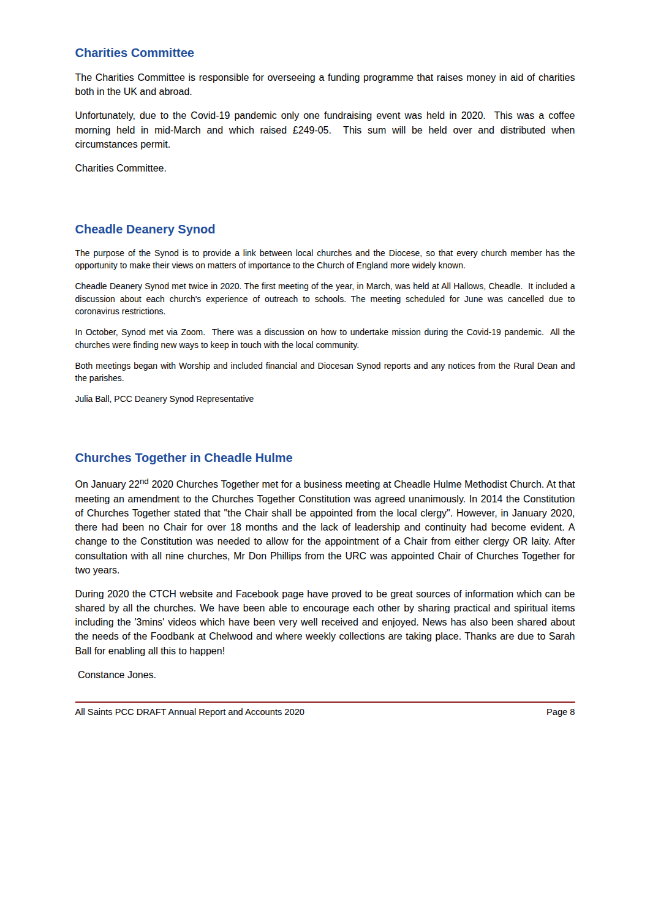Charities Committee
The Charities Committee is responsible for overseeing a funding programme that raises money in aid of charities both in the UK and abroad.
Unfortunately, due to the Covid-19 pandemic only one fundraising event was held in 2020. This was a coffee morning held in mid-March and which raised £249-05. This sum will be held over and distributed when circumstances permit.
Charities Committee.
Cheadle Deanery Synod
The purpose of the Synod is to provide a link between local churches and the Diocese, so that every church member has the opportunity to make their views on matters of importance to the Church of England more widely known.
Cheadle Deanery Synod met twice in 2020. The first meeting of the year, in March, was held at All Hallows, Cheadle. It included a discussion about each church's experience of outreach to schools. The meeting scheduled for June was cancelled due to coronavirus restrictions.
In October, Synod met via Zoom. There was a discussion on how to undertake mission during the Covid-19 pandemic. All the churches were finding new ways to keep in touch with the local community.
Both meetings began with Worship and included financial and Diocesan Synod reports and any notices from the Rural Dean and the parishes.
Julia Ball, PCC Deanery Synod Representative
Churches Together in Cheadle Hulme
On January 22nd 2020 Churches Together met for a business meeting at Cheadle Hulme Methodist Church. At that meeting an amendment to the Churches Together Constitution was agreed unanimously. In 2014 the Constitution of Churches Together stated that "the Chair shall be appointed from the local clergy". However, in January 2020, there had been no Chair for over 18 months and the lack of leadership and continuity had become evident. A change to the Constitution was needed to allow for the appointment of a Chair from either clergy OR laity. After consultation with all nine churches, Mr Don Phillips from the URC was appointed Chair of Churches Together for two years.
During 2020 the CTCH website and Facebook page have proved to be great sources of information which can be shared by all the churches. We have been able to encourage each other by sharing practical and spiritual items including the '3mins' videos which have been very well received and enjoyed. News has also been shared about the needs of the Foodbank at Chelwood and where weekly collections are taking place. Thanks are due to Sarah Ball for enabling all this to happen!
Constance Jones.
All Saints PCC DRAFT Annual Report and Accounts 2020 Page 8